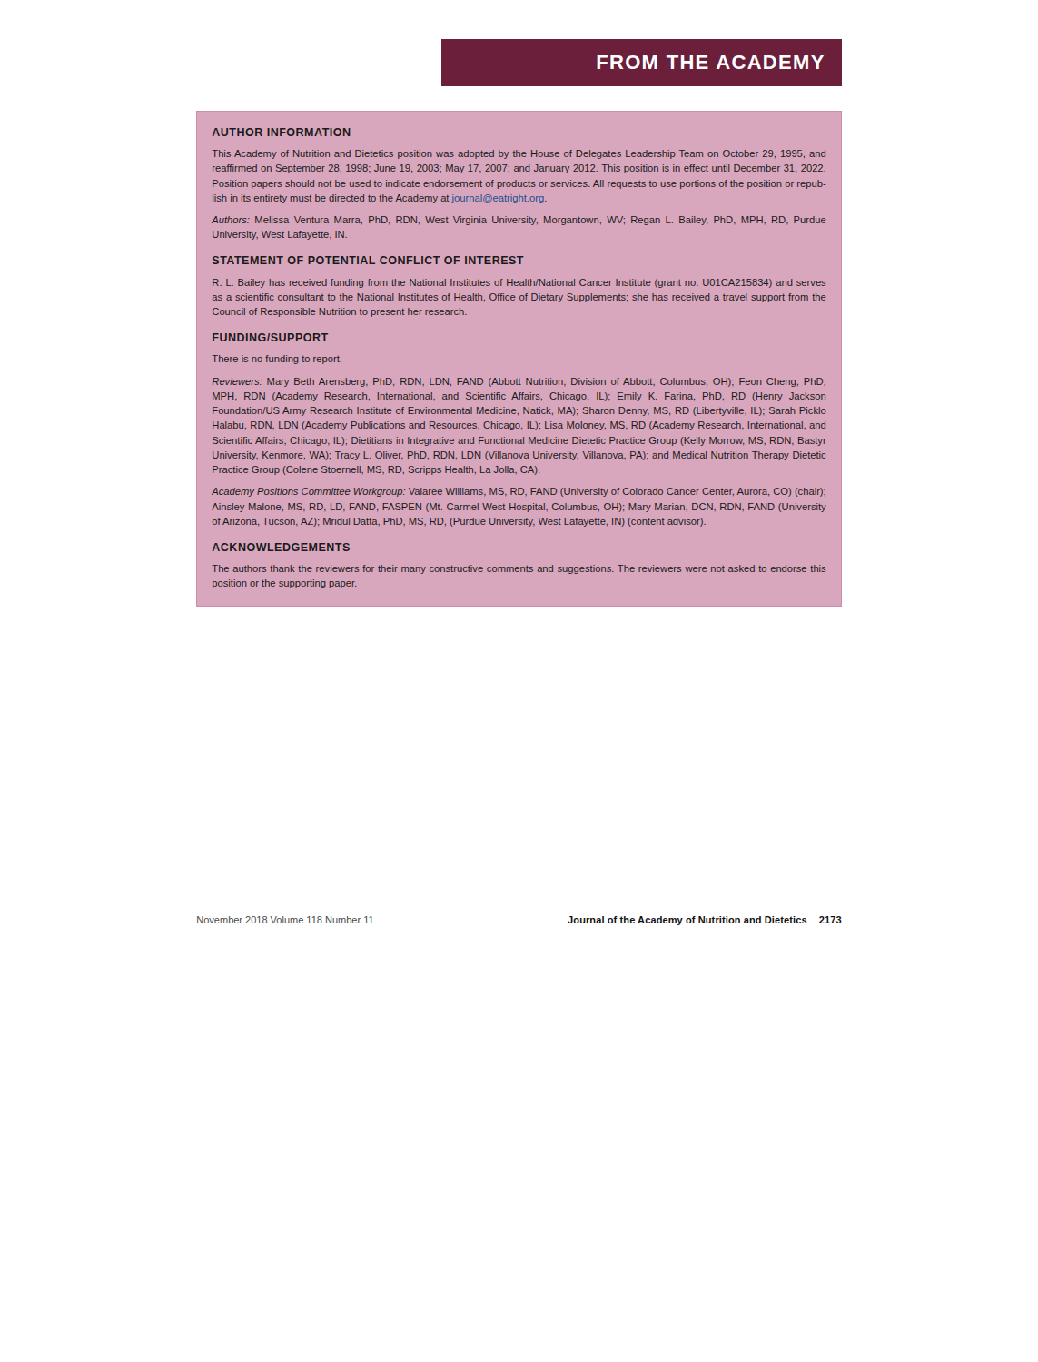From the Academy
Author Information
This Academy of Nutrition and Dietetics position was adopted by the House of Delegates Leadership Team on October 29, 1995, and reaffirmed on September 28, 1998; June 19, 2003; May 17, 2007; and January 2012. This position is in effect until December 31, 2022. Position papers should not be used to indicate endorsement of products or services. All requests to use portions of the position or republish in its entirety must be directed to the Academy at journal@eatright.org.
Authors: Melissa Ventura Marra, PhD, RDN, West Virginia University, Morgantown, WV; Regan L. Bailey, PhD, MPH, RD, Purdue University, West Lafayette, IN.
Statement of Potential Conflict of Interest
R. L. Bailey has received funding from the National Institutes of Health/National Cancer Institute (grant no. U01CA215834) and serves as a scientific consultant to the National Institutes of Health, Office of Dietary Supplements; she has received a travel support from the Council of Responsible Nutrition to present her research.
Funding/Support
There is no funding to report.
Reviewers: Mary Beth Arensberg, PhD, RDN, LDN, FAND (Abbott Nutrition, Division of Abbott, Columbus, OH); Feon Cheng, PhD, MPH, RDN (Academy Research, International, and Scientific Affairs, Chicago, IL); Emily K. Farina, PhD, RD (Henry Jackson Foundation/US Army Research Institute of Environmental Medicine, Natick, MA); Sharon Denny, MS, RD (Libertyville, IL); Sarah Picklo Halabu, RDN, LDN (Academy Publications and Resources, Chicago, IL); Lisa Moloney, MS, RD (Academy Research, International, and Scientific Affairs, Chicago, IL); Dietitians in Integrative and Functional Medicine Dietetic Practice Group (Kelly Morrow, MS, RDN, Bastyr University, Kenmore, WA); Tracy L. Oliver, PhD, RDN, LDN (Villanova University, Villanova, PA); and Medical Nutrition Therapy Dietetic Practice Group (Colene Stoernell, MS, RD, Scripps Health, La Jolla, CA).
Academy Positions Committee Workgroup: Valaree Williams, MS, RD, FAND (University of Colorado Cancer Center, Aurora, CO) (chair); Ainsley Malone, MS, RD, LD, FAND, FASPEN (Mt. Carmel West Hospital, Columbus, OH); Mary Marian, DCN, RDN, FAND (University of Arizona, Tucson, AZ); Mridul Datta, PhD, MS, RD, (Purdue University, West Lafayette, IN) (content advisor).
Acknowledgements
The authors thank the reviewers for their many constructive comments and suggestions. The reviewers were not asked to endorse this position or the supporting paper.
November 2018 Volume 118 Number 11
Journal of the Academy of Nutrition and Dietetics 2173